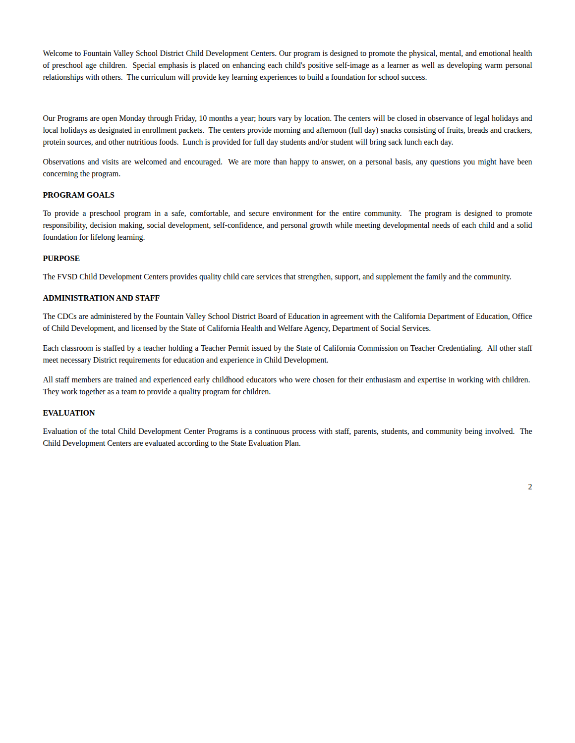Welcome to Fountain Valley School District Child Development Centers. Our program is designed to promote the physical, mental, and emotional health of preschool age children. Special emphasis is placed on enhancing each child's positive self-image as a learner as well as developing warm personal relationships with others. The curriculum will provide key learning experiences to build a foundation for school success.
Our Programs are open Monday through Friday, 10 months a year; hours vary by location. The centers will be closed in observance of legal holidays and local holidays as designated in enrollment packets. The centers provide morning and afternoon (full day) snacks consisting of fruits, breads and crackers, protein sources, and other nutritious foods. Lunch is provided for full day students and/or student will bring sack lunch each day.
Observations and visits are welcomed and encouraged. We are more than happy to answer, on a personal basis, any questions you might have been concerning the program.
PROGRAM GOALS
To provide a preschool program in a safe, comfortable, and secure environment for the entire community. The program is designed to promote responsibility, decision making, social development, self-confidence, and personal growth while meeting developmental needs of each child and a solid foundation for lifelong learning.
PURPOSE
The FVSD Child Development Centers provides quality child care services that strengthen, support, and supplement the family and the community.
ADMINISTRATION AND STAFF
The CDCs are administered by the Fountain Valley School District Board of Education in agreement with the California Department of Education, Office of Child Development, and licensed by the State of California Health and Welfare Agency, Department of Social Services.
Each classroom is staffed by a teacher holding a Teacher Permit issued by the State of California Commission on Teacher Credentialing. All other staff meet necessary District requirements for education and experience in Child Development.
All staff members are trained and experienced early childhood educators who were chosen for their enthusiasm and expertise in working with children. They work together as a team to provide a quality program for children.
EVALUATION
Evaluation of the total Child Development Center Programs is a continuous process with staff, parents, students, and community being involved. The Child Development Centers are evaluated according to the State Evaluation Plan.
2